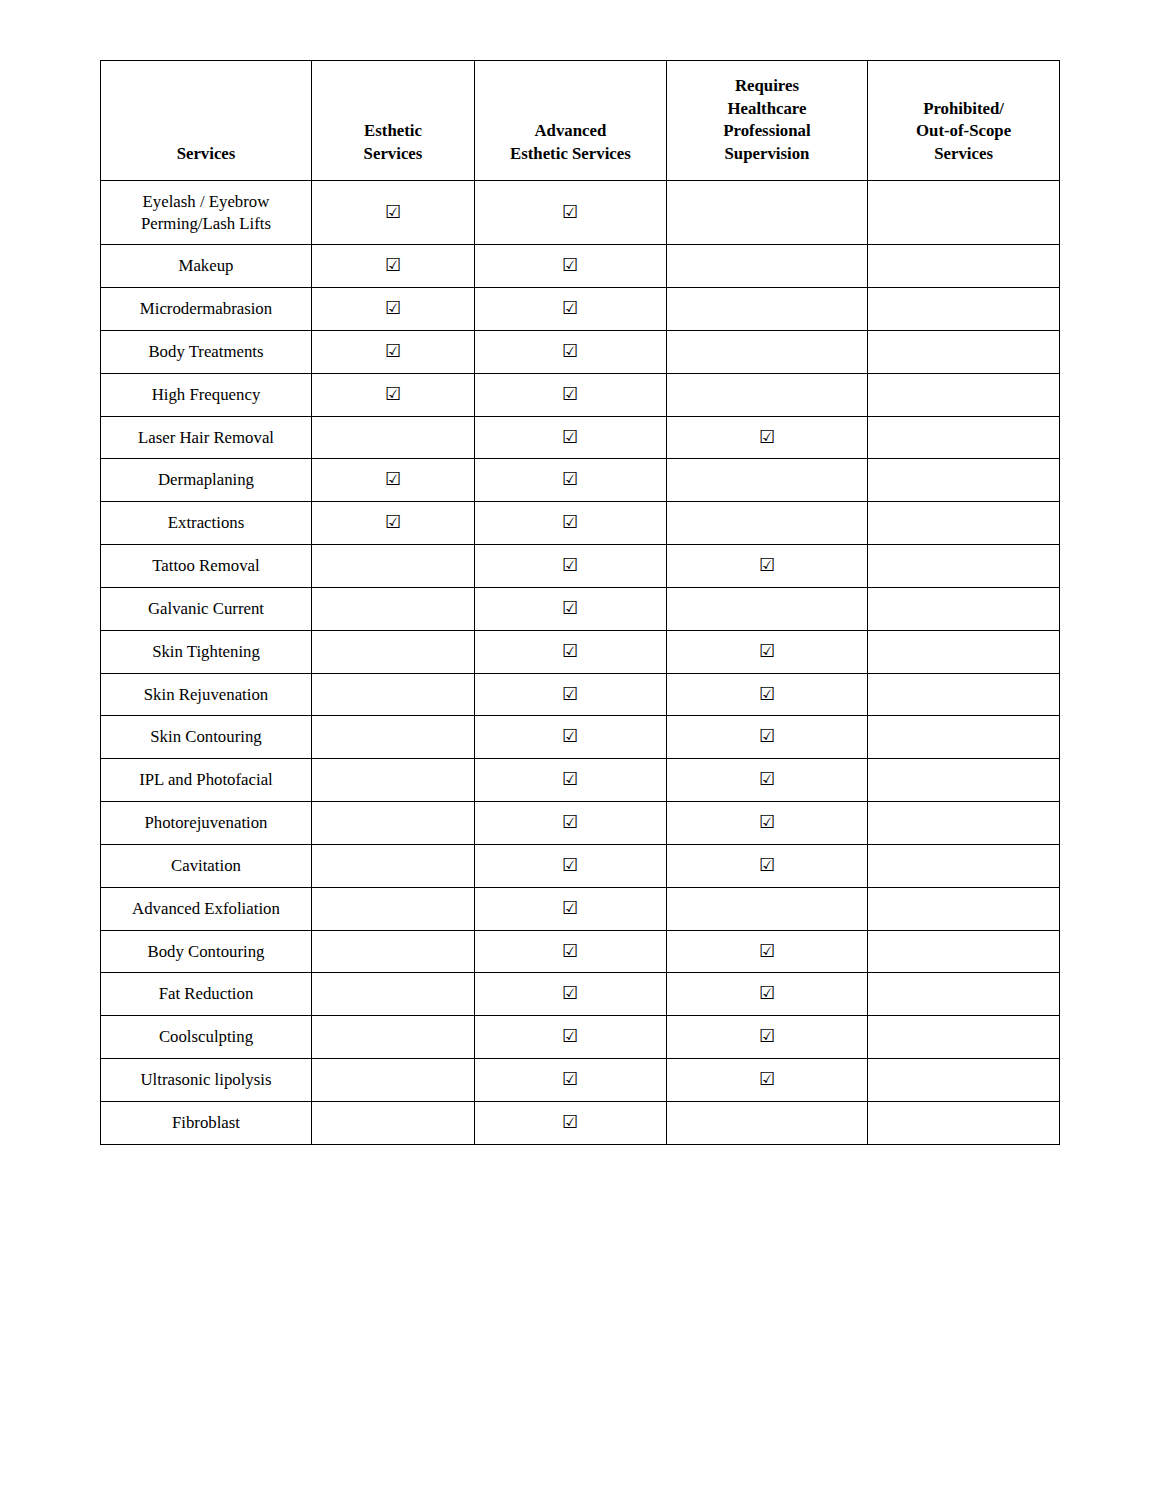| Services | Esthetic Services | Advanced Esthetic Services | Requires Healthcare Professional Supervision | Prohibited/ Out-of-Scope Services |
| --- | --- | --- | --- | --- |
| Eyelash / Eyebrow Perming/Lash Lifts | ☑ | ☑ | | |
| Makeup | ☑ | ☑ | | |
| Microdermabrasion | ☑ | ☑ | | |
| Body Treatments | ☑ | ☑ | | |
| High Frequency | ☑ | ☑ | | |
| Laser Hair Removal | | ☑ | ☑ | |
| Dermaplaning | ☑ | ☑ | | |
| Extractions | ☑ | ☑ | | |
| Tattoo Removal | | ☑ | ☑ | |
| Galvanic Current | | ☑ | | |
| Skin Tightening | | ☑ | ☑ | |
| Skin Rejuvenation | | ☑ | ☑ | |
| Skin Contouring | | ☑ | ☑ | |
| IPL and Photofacial | | ☑ | ☑ | |
| Photorejuvenation | | ☑ | ☑ | |
| Cavitation | | ☑ | ☑ | |
| Advanced Exfoliation | | ☑ | | |
| Body Contouring | | ☑ | ☑ | |
| Fat Reduction | | ☑ | ☑ | |
| Coolsculpting | | ☑ | ☑ | |
| Ultrasonic lipolysis | | ☑ | ☑ | |
| Fibroblast | | ☑ | | |